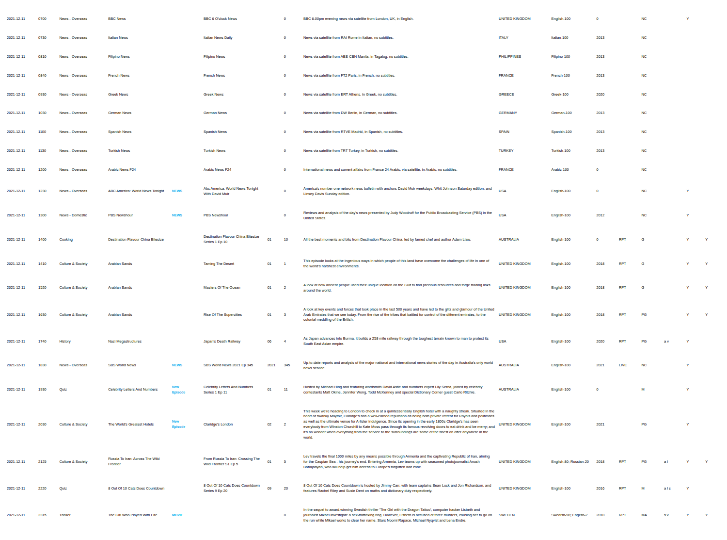| 2021-12-11 | 0700 | News - Overseas | BBC News | | BBC 6 O'clock News | | 0 | BBC 6.00pm evening news via satellite from London, UK, in English. | UNITED KINGDOM | English-100 | 0 | | NC | | Y | |
| 2021-12-11 | 0730 | News - Overseas | Italian News | | Italian News Daily | | 0 | News via satellite from RAI Rome in Italian, no subtitles. | ITALY | Italian-100 | 2013 | | NC | | | |
| 2021-12-11 | 0810 | News - Overseas | Filipino News | | Filipino News | | 0 | News via satellite from ABS-CBN Manila, in Tagalog, no subtitles. | PHILIPPINES | Filipino-100 | 2013 | | NC | | | |
| 2021-12-11 | 0840 | News - Overseas | French News | | French News | | 0 | News via satellite from FT2 Paris, in French, no subtitles. | FRANCE | French-100 | 2013 | | NC | | | |
| 2021-12-11 | 0930 | News - Overseas | Greek News | | Greek News | | 0 | News via satellite from ERT Athens, in Greek, no subtitles. | GREECE | Greek-100 | 2020 | | NC | | | |
| 2021-12-11 | 1030 | News - Overseas | German News | | German News | | 0 | News via satellite from DW Berlin, in German, no subtitles. | GERMANY | German-100 | 2013 | | NC | | | |
| 2021-12-11 | 1100 | News - Overseas | Spanish News | | Spanish News | | 0 | News via satellite from RTVE Madrid, in Spanish, no subtitles. | SPAIN | Spanish-100 | 2013 | | NC | | | |
| 2021-12-11 | 1130 | News - Overseas | Turkish News | | Turkish News | | 0 | News via satellite from TRT Turkey, in Turkish, no subtitles. | TURKEY | Turkish-100 | 2013 | | NC | | | |
| 2021-12-11 | 1200 | News - Overseas | Arabic News F24 | | Arabic News F24 | | 0 | International news and current affairs from France 24 Arabic, via satellite, in Arabic, no subtitles. | FRANCE | Arabic-100 | 0 | | NC | | | |
| 2021-12-11 | 1230 | News - Overseas | ABC America: World News Tonight | NEWS | Abc America: World News Tonight With David Muir | | 0 | America's number one network news bulletin with anchors David Muir weekdays, Whit Johnson Saturday edition, and Linsey Davis Sunday edition. | USA | English-100 | 0 | | NC | | Y | |
| 2021-12-11 | 1300 | News - Domestic | PBS Newshour | NEWS | PBS Newshour | | 0 | Reviews and analysis of the day's news presented by Judy Woodruff for the Public Broadcasting Service (PBS) in the United States. | USA | English-100 | 2012 | | NC | | Y | |
| 2021-12-11 | 1400 | Cooking | Destination Flavour China Bitesize | | Destination Flavour China Bitesize Series 1 Ep 10 | 01 | 10 | All the best moments and bits from Destination Flavour China, led by famed chef and author Adam Liaw. | AUSTRALIA | English-100 | 0 | RPT | G | | Y | Y |
| 2021-12-11 | 1410 | Culture & Society | Arabian Sands | | Taming The Desert | 01 | 1 | This episode looks at the ingenious ways in which people of this land have overcome the challenges of life in one of the world's harshest environments. | UNITED KINGDOM | English-100 | 2018 | RPT | G | | Y | Y |
| 2021-12-11 | 1520 | Culture & Society | Arabian Sands | | Masters Of The Ocean | 01 | 2 | A look at how ancient people used their unique location on the Gulf to find precious resources and forge trading links around the world. | UNITED KINGDOM | English-100 | 2018 | RPT | G | | Y | Y |
| 2021-12-11 | 1630 | Culture & Society | Arabian Sands | | Rise Of The Supercities | 01 | 3 | A look at key events and forces that took place in the last 500 years and have led to the glitz and glamour of the United Arab Emirates that we see today. From the rise of the tribes that battled for control of the different emirates, to the colonial meddling of the British. | UNITED KINGDOM | English-100 | 2018 | RPT | PG | | Y | Y |
| 2021-12-11 | 1740 | History | Nazi Megastructures | | Japan's Death Railway | 06 | 4 | As Japan advances into Burma, it builds a 258-mile railway through the toughest terrain known to man to protect its South East Asian empire. | USA | English-100 | 2020 | RPT | PG | a v | Y | |
| 2021-12-11 | 1830 | News - Overseas | SBS World News | NEWS | SBS World News 2021 Ep 345 | 2021 | 345 | Up-to-date reports and analysis of the major national and international news stories of the day in Australia's only world news service. | AUSTRALIA | English-100 | 2021 | LIVE | NC | | Y | |
| 2021-12-11 | 1930 | Quiz | Celebrity Letters And Numbers | New Episode | Celebrity Letters And Numbers Series 1 Ep 11 | 01 | 11 | Hosted by Michael Hing and featuring wordsmith David Astle and numbers expert Lily Serna, joined by celebrity contestants Matt Okine, Jennifer Wong, Todd McKenney and special Dictionary Corner guest Carlo Ritchie. | AUSTRALIA | English-100 | 0 | | M | | Y | |
| 2021-12-11 | 2030 | Culture & Society | The World's Greatest Hotels | New Episode | Claridge's London | 02 | 2 | This week we're heading to London to check in at a quintessentially English hotel with a naughty streak. Situated in the heart of swanky Mayfair, Claridge's has a well-earned reputation as being both private retreat for Royals and politicians as well as the ultimate venue for A-lister indulgence. Since its opening in the early 1800s Claridge's has seen everybody from Winston Churchill to Kate Moss pass through its famous revolving doors to eat drink and be merry; and it's no wonder when everything from the service to the surroundings are some of the finest on offer anywhere in the world. | UNITED KINGDOM | English-100 | 2021 | | PG | | Y | |
| 2021-12-11 | 2125 | Culture & Society | Russia To Iran: Across The Wild Frontier | | From Russia To Iran: Crossing The Wild Frontier S1 Ep 5 | 01 | 5 | Lev travels the final 1000 miles by any means possible through Armenia and the captivating Republic of Iran, aiming for the Caspian Sea - his journey's end. Entering Armenia, Lev teams up with seasoned photojournalist Anush Babajanyan, who will help get him access to Europe's forgotten war zone. | UNITED KINGDOM | English-80; Russian-20 | 2018 | RPT | PG | a l | Y | Y |
| 2021-12-11 | 2220 | Quiz | 8 Out Of 10 Cats Does Countdown | | 8 Out Of 10 Cats Does Countdown Series 9 Ep 20 | 09 | 20 | 8 Out Of 10 Cats Does Countdown is hosted by Jimmy Carr, with team captains Sean Lock and Jon Richardson, and features Rachel Riley and Susie Dent on maths and dictionary duty respectively. | UNITED KINGDOM | English-100 | 2016 | RPT | M | a l s | Y | |
| 2021-12-11 | 2315 | Thriller | The Girl Who Played With Fire | MOVIE | | | 0 | In the sequel to award-winning Swedish thriller 'The Girl with the Dragon Tattoo', computer hacker Lisbeth and journalist Mikael investigate a sex-trafficking ring. However, Lisbeth is accused of three murders, causing her to go on the run while Mikael works to clear her name. Stars Noomi Rapace, Michael Nyqvist and Lena Endre. | SWEDEN | Swedish-98; English-2 | 2010 | RPT | MA | s v | Y | Y |